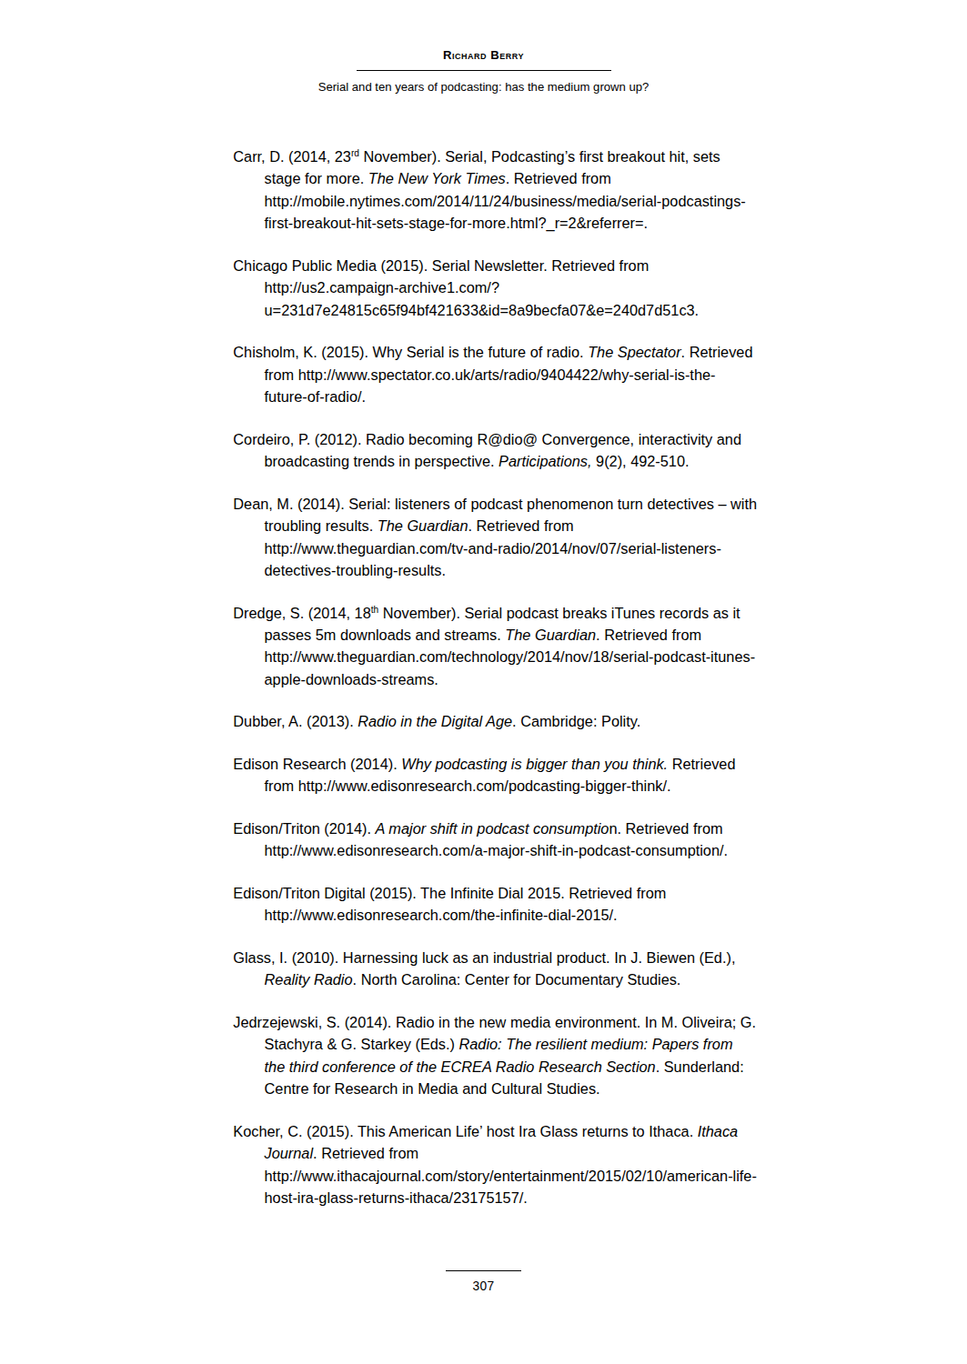Richard Berry
Serial and ten years of podcasting: has the medium grown up?
Carr, D. (2014, 23rd November). Serial, Podcasting’s first breakout hit, sets stage for more. The New York Times. Retrieved from http://mobile.nytimes.com/2014/11/24/business/media/serial-podcastings-first-breakout-hit-sets-stage-for-more.html?_r=2&referrer=.
Chicago Public Media (2015). Serial Newsletter. Retrieved from http://us2.campaign-archive1.com/?u=231d7e24815c65f94bf421633&id=8a9becfa07&e=240d7d51c3.
Chisholm, K. (2015). Why Serial is the future of radio. The Spectator. Retrieved from http://www.spectator.co.uk/arts/radio/9404422/why-serial-is-the-future-of-radio/.
Cordeiro, P. (2012). Radio becoming R@dio@ Convergence, interactivity and broadcasting trends in perspective. Participations, 9(2), 492-510.
Dean, M. (2014). Serial: listeners of podcast phenomenon turn detectives – with troubling results. The Guardian. Retrieved from http://www.theguardian.com/tv-and-radio/2014/nov/07/serial-listeners-detectives-troubling-results.
Dredge, S. (2014, 18th November). Serial podcast breaks iTunes records as it passes 5m downloads and streams. The Guardian. Retrieved from http://www.theguardian.com/technology/2014/nov/18/serial-podcast-itunes-apple-downloads-streams.
Dubber, A. (2013). Radio in the Digital Age. Cambridge: Polity.
Edison Research (2014). Why podcasting is bigger than you think. Retrieved from http://www.edisonresearch.com/podcasting-bigger-think/.
Edison/Triton (2014). A major shift in podcast consumption. Retrieved from http://www.edisonresearch.com/a-major-shift-in-podcast-consumption/.
Edison/Triton Digital (2015). The Infinite Dial 2015. Retrieved from http://www.edisonresearch.com/the-infinite-dial-2015/.
Glass, I. (2010). Harnessing luck as an industrial product. In J. Biewen (Ed.), Reality Radio. North Carolina: Center for Documentary Studies.
Jedrzejewski, S. (2014). Radio in the new media environment. In M. Oliveira; G. Stachyra & G. Starkey (Eds.) Radio: The resilient medium: Papers from the third conference of the ECREA Radio Research Section. Sunderland: Centre for Research in Media and Cultural Studies.
Kocher, C. (2015). This American Life’ host Ira Glass returns to Ithaca. Ithaca Journal. Retrieved from http://www.ithacajournal.com/story/entertainment/2015/02/10/american-life-host-ira-glass-returns-ithaca/23175157/.
307